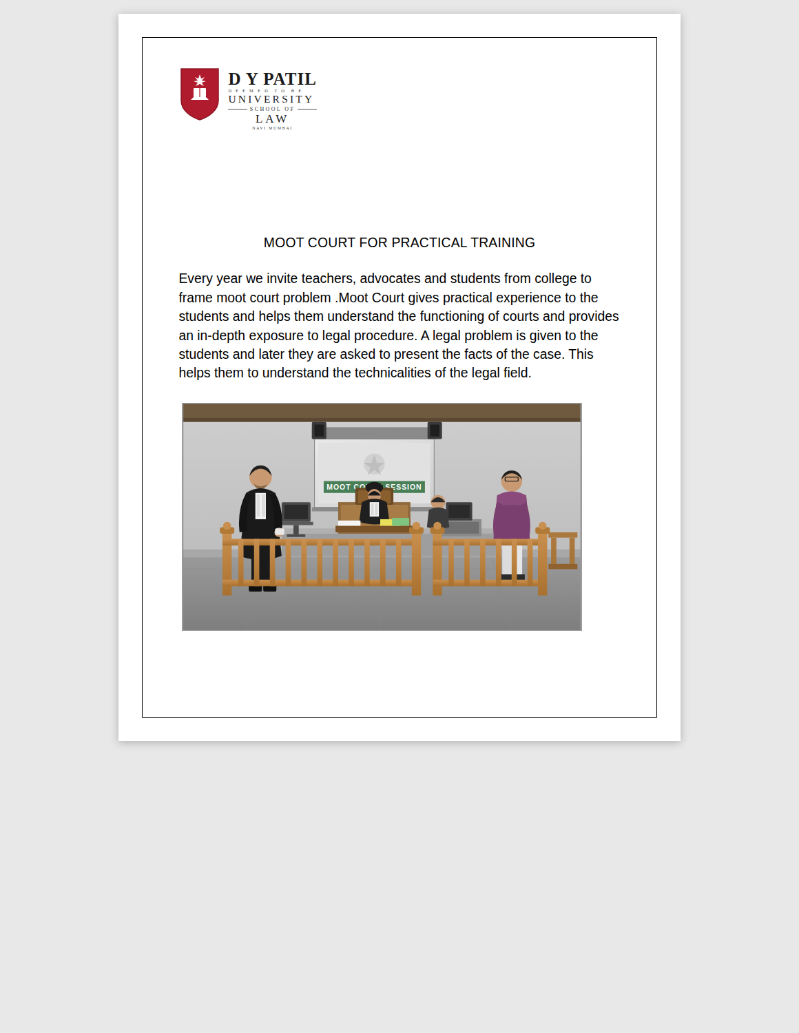D Y PATIL
D E E M E D T O B E
UNIVERSITY
SCHOOL OF
LAW
NAVI MUMBAI
MOOT COURT FOR PRACTICAL TRAINING
Every year we invite teachers, advocates and students from college to frame moot court problem .Moot Court gives practical experience to the students and helps them understand the functioning of courts and provides an in-depth exposure to legal procedure. A legal problem is given to the students and later they are asked to present the facts of the case. This helps them to understand the technicalities of the legal field.
MOOT COURT SESSION